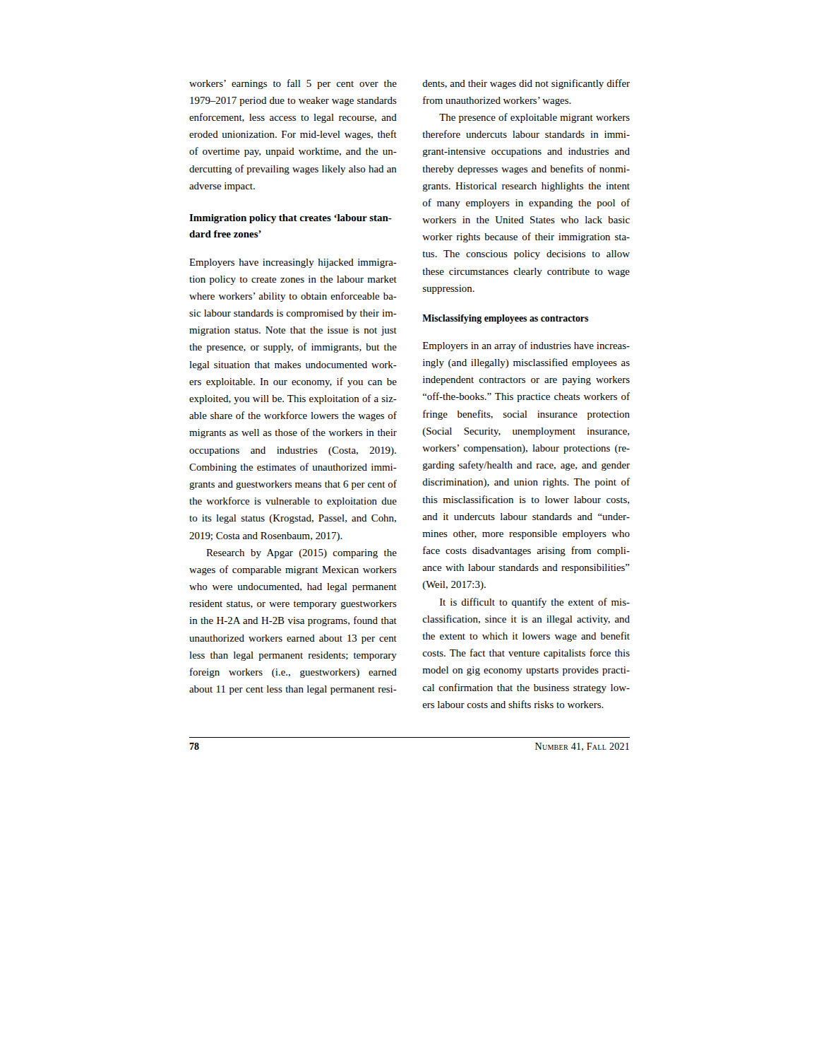workers’ earnings to fall 5 per cent over the 1979–2017 period due to weaker wage standards enforcement, less access to legal recourse, and eroded unionization. For mid-level wages, theft of overtime pay, unpaid worktime, and the undercutting of prevailing wages likely also had an adverse impact.
Immigration policy that creates ‘labour standard free zones’
Employers have increasingly hijacked immigration policy to create zones in the labour market where workers’ ability to obtain enforceable basic labour standards is compromised by their immigration status. Note that the issue is not just the presence, or supply, of immigrants, but the legal situation that makes undocumented workers exploitable. In our economy, if you can be exploited, you will be. This exploitation of a sizable share of the workforce lowers the wages of migrants as well as those of the workers in their occupations and industries (Costa, 2019). Combining the estimates of unauthorized immigrants and guestworkers means that 6 per cent of the workforce is vulnerable to exploitation due to its legal status (Krogstad, Passel, and Cohn, 2019; Costa and Rosenbaum, 2017).
Research by Apgar (2015) comparing the wages of comparable migrant Mexican workers who were undocumented, had legal permanent resident status, or were temporary guestworkers in the H-2A and H-2B visa programs, found that unauthorized workers earned about 13 per cent less than legal permanent residents; temporary foreign workers (i.e., guestworkers) earned about 11 per cent less than legal permanent residents, and their wages did not significantly differ from unauthorized workers’ wages.
The presence of exploitable migrant workers therefore undercuts labour standards in immigrant-intensive occupations and industries and thereby depresses wages and benefits of nonmigrants. Historical research highlights the intent of many employers in expanding the pool of workers in the United States who lack basic worker rights because of their immigration status. The conscious policy decisions to allow these circumstances clearly contribute to wage suppression.
Misclassifying employees as contractors
Employers in an array of industries have increasingly (and illegally) misclassified employees as independent contractors or are paying workers “off-the-books.” This practice cheats workers of fringe benefits, social insurance protection (Social Security, unemployment insurance, workers’ compensation), labour protections (regarding safety/health and race, age, and gender discrimination), and union rights. The point of this misclassification is to lower labour costs, and it undercuts labour standards and “undermines other, more responsible employers who face costs disadvantages arising from compliance with labour standards and responsibilities” (Weil, 2017:3).
It is difficult to quantify the extent of misclassification, since it is an illegal activity, and the extent to which it lowers wage and benefit costs. The fact that venture capitalists force this model on gig economy upstarts provides practical confirmation that the business strategy lowers labour costs and shifts risks to workers.
78 Number 41, Fall 2021